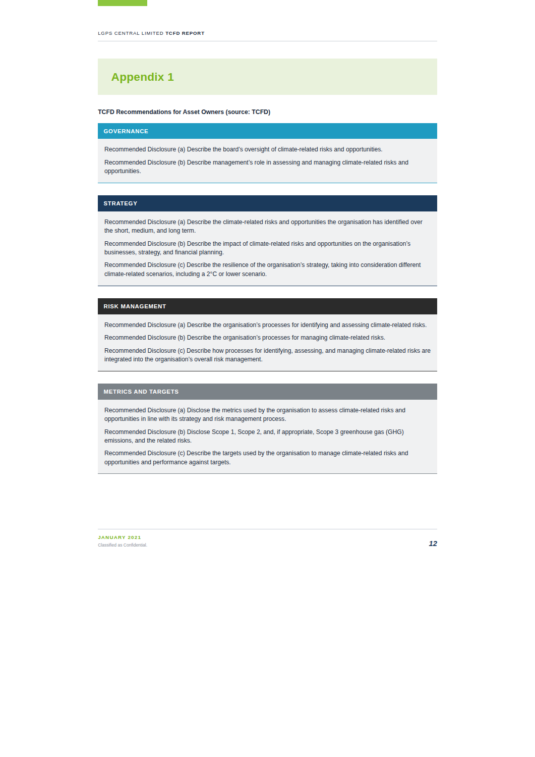LGPS Central Limited TCFD Report
Appendix 1
TCFD Recommendations for Asset Owners (source: TCFD)
Governance
Recommended Disclosure (a) Describe the board’s oversight of climate-related risks and opportunities.
Recommended Disclosure (b) Describe management’s role in assessing and managing climate-related risks and opportunities.
Strategy
Recommended Disclosure (a) Describe the climate-related risks and opportunities the organisation has identified over the short, medium, and long term.
Recommended Disclosure (b) Describe the impact of climate-related risks and opportunities on the organisation’s businesses, strategy, and financial planning.
Recommended Disclosure (c) Describe the resilience of the organisation’s strategy, taking into consideration different climate-related scenarios, including a 2°C or lower scenario.
Risk Management
Recommended Disclosure (a) Describe the organisation’s processes for identifying and assessing climate-related risks.
Recommended Disclosure (b) Describe the organisation’s processes for managing climate-related risks.
Recommended Disclosure (c) Describe how processes for identifying, assessing, and managing climate-related risks are integrated into the organisation’s overall risk management.
Metrics and Targets
Recommended Disclosure (a) Disclose the metrics used by the organisation to assess climate-related risks and opportunities in line with its strategy and risk management process.
Recommended Disclosure (b) Disclose Scope 1, Scope 2, and, if appropriate, Scope 3 greenhouse gas (GHG) emissions, and the related risks.
Recommended Disclosure (c) Describe the targets used by the organisation to manage climate-related risks and opportunities and performance against targets.
January 2021
Classified as Confidential.
12